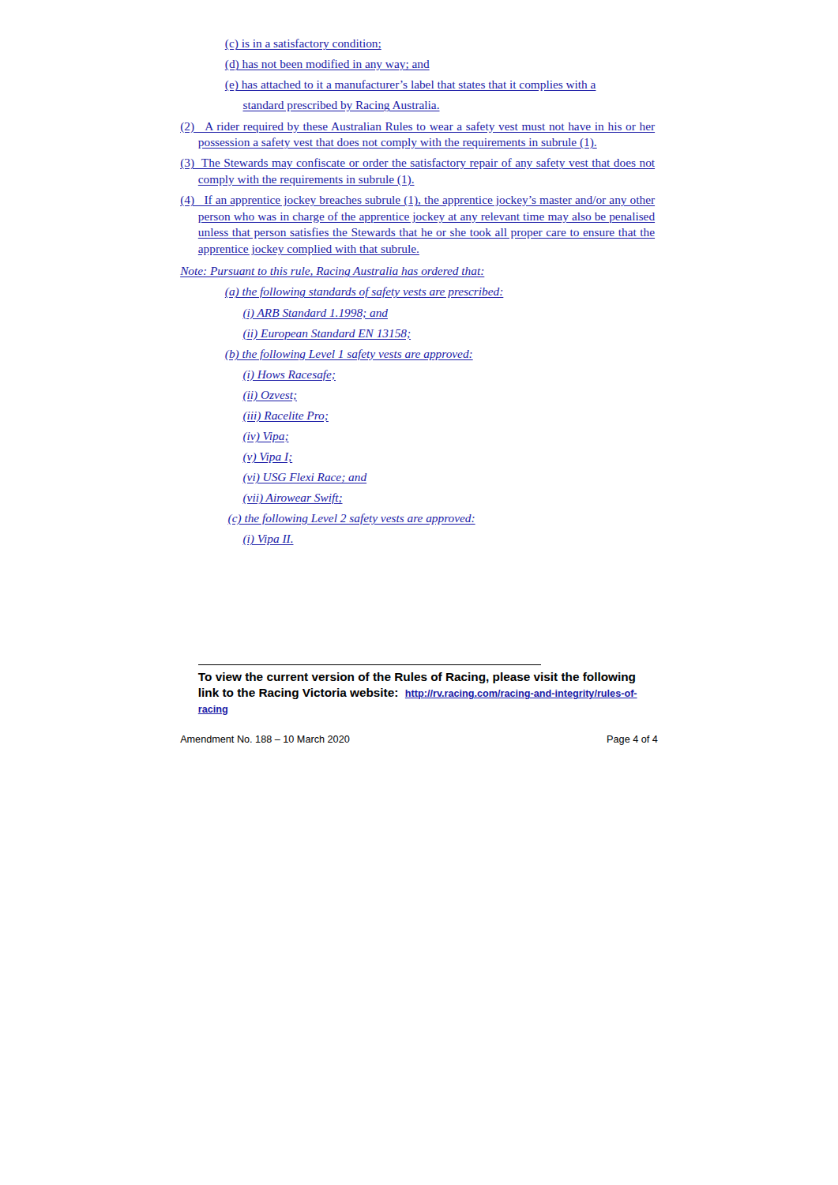(c) is in a satisfactory condition;
(d) has not been modified in any way; and
(e) has attached to it a manufacturer’s label that states that it complies with a
standard prescribed by Racing Australia.
(2) A rider required by these Australian Rules to wear a safety vest must not have in his or her possession a safety vest that does not comply with the requirements in subrule (1).
(3) The Stewards may confiscate or order the satisfactory repair of any safety vest that does not comply with the requirements in subrule (1).
(4) If an apprentice jockey breaches subrule (1), the apprentice jockey’s master and/or any other person who was in charge of the apprentice jockey at any relevant time may also be penalised unless that person satisfies the Stewards that he or she took all proper care to ensure that the apprentice jockey complied with that subrule.
Note: Pursuant to this rule, Racing Australia has ordered that:
(a) the following standards of safety vests are prescribed:
(i) ARB Standard 1.1998; and
(ii) European Standard EN 13158;
(b) the following Level 1 safety vests are approved:
(i) Hows Racesafe;
(ii) Ozvest;
(iii) Racelite Pro;
(iv) Vipa;
(v) Vipa I;
(vi) USG Flexi Race; and
(vii) Airowear Swift;
(c) the following Level 2 safety vests are approved:
(i) Vipa II.
To view the current version of the Rules of Racing, please visit the following link to the Racing Victoria website: http://rv.racing.com/racing-and-integrity/rules-of-racing
Amendment No. 188 – 10 March 2020 Page 4 of 4